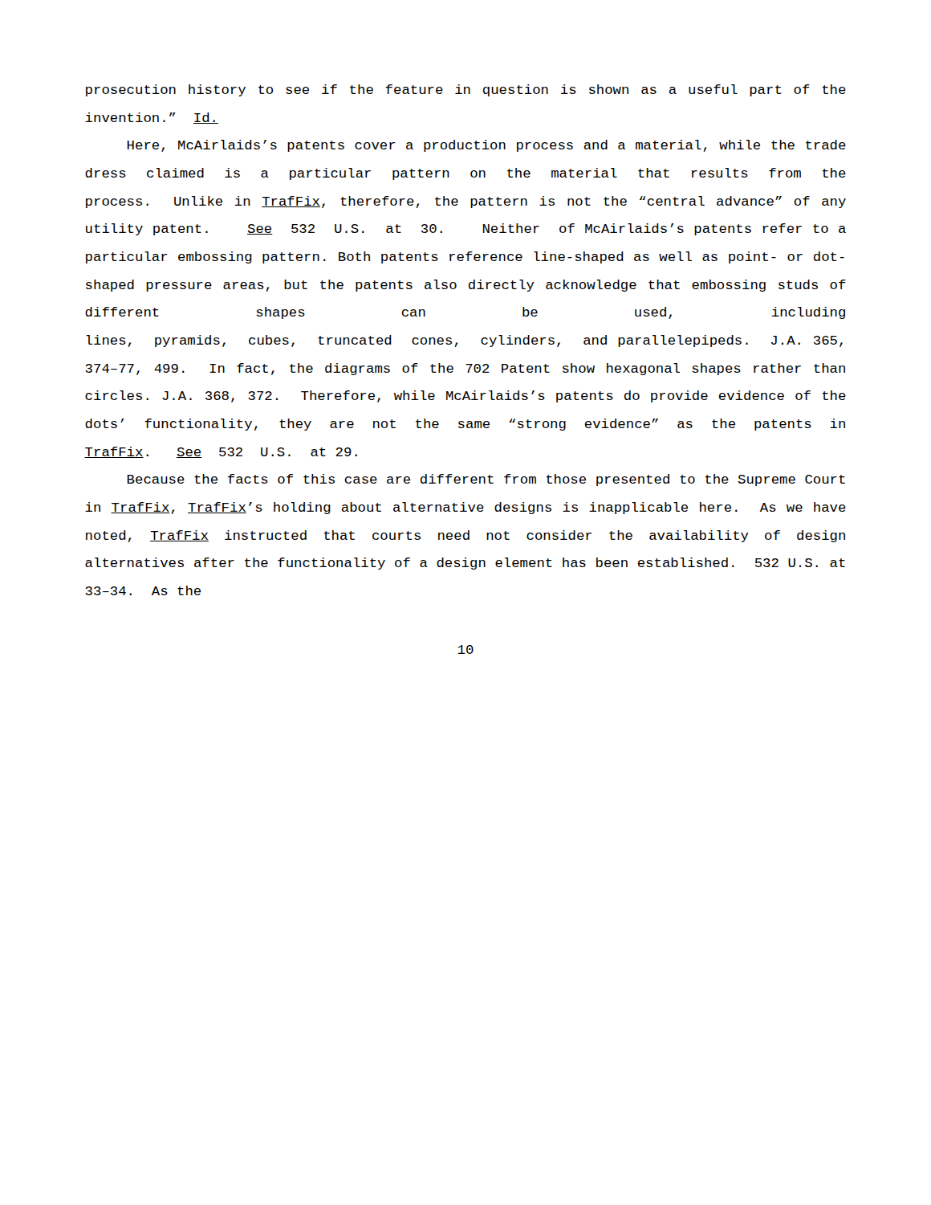prosecution history to see if the feature in question is shown as a useful part of the invention.” Id.
Here, McAirlaids’s patents cover a production process and a material, while the trade dress claimed is a particular pattern on the material that results from the process. Unlike in TrafFix, therefore, the pattern is not the “central advance” of any utility patent. See 532 U.S. at 30. Neither of McAirlaids’s patents refer to a particular embossing pattern. Both patents reference line-shaped as well as point- or dot-shaped pressure areas, but the patents also directly acknowledge that embossing studs of different shapes can be used, including lines, pyramids, cubes, truncated cones, cylinders, and parallelepipeds. J.A. 365, 374–77, 499. In fact, the diagrams of the 702 Patent show hexagonal shapes rather than circles. J.A. 368, 372. Therefore, while McAirlaids’s patents do provide evidence of the dots’ functionality, they are not the same “strong evidence” as the patents in TrafFix. See 532 U.S. at 29.
Because the facts of this case are different from those presented to the Supreme Court in TrafFix, TrafFix’s holding about alternative designs is inapplicable here. As we have noted, TrafFix instructed that courts need not consider the availability of design alternatives after the functionality of a design element has been established. 532 U.S. at 33–34. As the
10